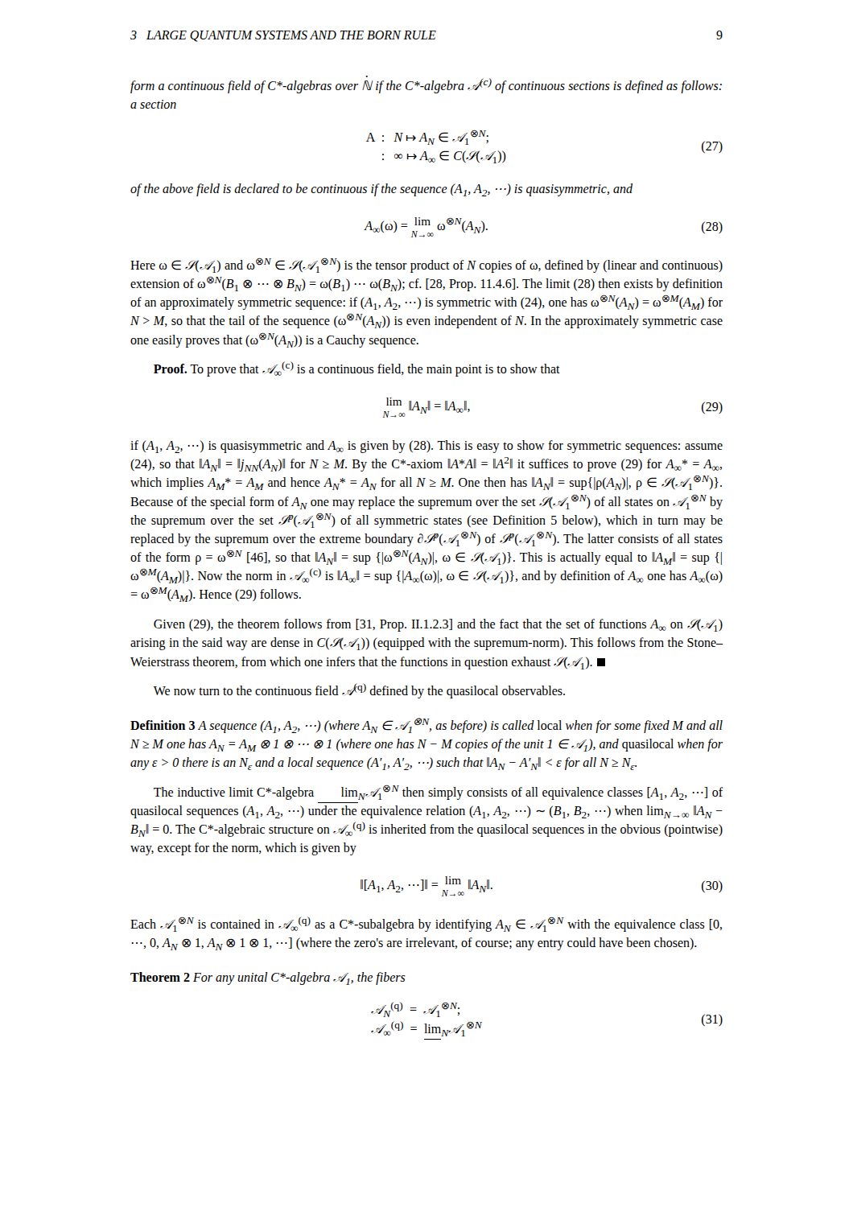3 LARGE QUANTUM SYSTEMS AND THE BORN RULE 9
form a continuous field of C*-algebras over ℕ if the C*-algebra 𝒜(c) of continuous sections is defined as follows: a section
A: N ↦ AN ∈ 𝒜1⊗N; : ∞ ↦ A∞ ∈ C(𝒮(𝒜1)) (27)
of the above field is declared to be continuous if the sequence (A1, A2, ⋯) is quasisymmetric, and
A∞(ω) = lim N→∞ ω⊗N(AN). (28)
Here ω ∈ 𝒮(𝒜1) and ω⊗N ∈ 𝒮(𝒜1⊗N) is the tensor product of N copies of ω, defined by (linear and continuous) extension of ω⊗N(B1 ⊗ ⋯ ⊗ BN) = ω(B1) ⋯ ω(BN); cf. [28, Prop. 11.4.6]. The limit (28) then exists by definition of an approximately symmetric sequence: if (A1, A2, ⋯) is symmetric with (24), one has ω⊗N(AN) = ω⊗M(AM) for N > M, so that the tail of the sequence (ω⊗N(AN)) is even independent of N. In the approximately symmetric case one easily proves that (ω⊗N(AN)) is a Cauchy sequence.
Proof. To prove that 𝒜∞(c) is a continuous field, the main point is to show that
lim N→∞ ‖AN‖ = ‖A∞‖, (29)
if (A1, A2, ⋯) is quasisymmetric and A∞ is given by (28). This is easy to show for symmetric sequences: assume (24), so that ‖AN‖ = ‖jNN(AN)‖ for N ≥ M. By the C*-axiom ‖A*A‖ = ‖A2‖ it suffices to prove (29) for A∞* = A∞, which implies AM* = AM and hence AN* = AN for all N ≥ M. One then has ‖AN‖ = sup{|ρ(AN)|, ρ ∈ 𝒮(𝒜1⊗N)}. Because of the special form of AN one may replace the supremum over the set 𝒮(𝒜1⊗N) of all states on 𝒜1⊗N by the supremum over the set 𝒮p(𝒜1⊗N) of all symmetric states (see Definition 5 below), which in turn may be replaced by the supremum over the extreme boundary ∂𝒮p(𝒜1⊗N) of 𝒮p(𝒜1⊗N). The latter consists of all states of the form ρ = ω⊗N [46], so that ‖AN‖ = sup {|ω⊗N(AN)|, ω ∈ 𝒮(𝒜1)}. This is actually equal to ‖AM‖ = sup {|ω⊗M(AM)|}. Now the norm in 𝒜∞(c) is ‖A∞‖ = sup {|A∞(ω)|, ω ∈ 𝒮(𝒜1)}, and by definition of A∞ one has A∞(ω) = ω⊗M(AM). Hence (29) follows.
Given (29), the theorem follows from [31, Prop. II.1.2.3] and the fact that the set of functions A∞ on 𝒮(𝒜1) arising in the said way are dense in C(𝒮(𝒜1)) (equipped with the supremum-norm). This follows from the Stone–Weierstrass theorem, from which one infers that the functions in question exhaust 𝒮(𝒜1).
We now turn to the continuous field 𝒜(q) defined by the quasilocal observables.
Definition 3 A sequence (A1, A2, ⋯) (where AN ∈ 𝒜1⊗N, as before) is called local when for some fixed M and all N ≥ M one has AN = AM ⊗ 1 ⊗ ⋯ ⊗ 1 (where one has N − M copies of the unit 1 ∈ 𝒜1), and quasilocal when for any ε > 0 there is an Nε and a local sequence (A′1, A′2, ⋯) such that ‖AN − A′N‖ < ε for all N ≥ Nε.
The inductive limit C*-algebra limN𝒜1⊗N then simply consists of all equivalence classes [A1, A2, ⋯] of quasilocal sequences (A1, A2, ⋯) under the equivalence relation (A1, A2, ⋯) ∼ (B1, B2, ⋯) when limN→∞ ‖AN − BN‖ = 0. The C*-algebraic structure on 𝒜∞(q) is inherited from the quasilocal sequences in the obvious (pointwise) way, except for the norm, which is given by
‖[A1, A2, ⋯]‖ = lim N→∞ ‖AN‖. (30)
Each 𝒜1⊗N is contained in 𝒜∞(q) as a C*-subalgebra by identifying AN ∈ 𝒜1⊗N with the equivalence class [0, ⋯, 0, AN ⊗ 1, AN ⊗ 1 ⊗ 1, ⋯] (where the zero's are irrelevant, of course; any entry could have been chosen).
Theorem 2 For any unital C*-algebra 𝒜1, the fibers
𝒜N(q)=𝒜1⊗N; 𝒜∞(q)=limN𝒜1⊗N (31)